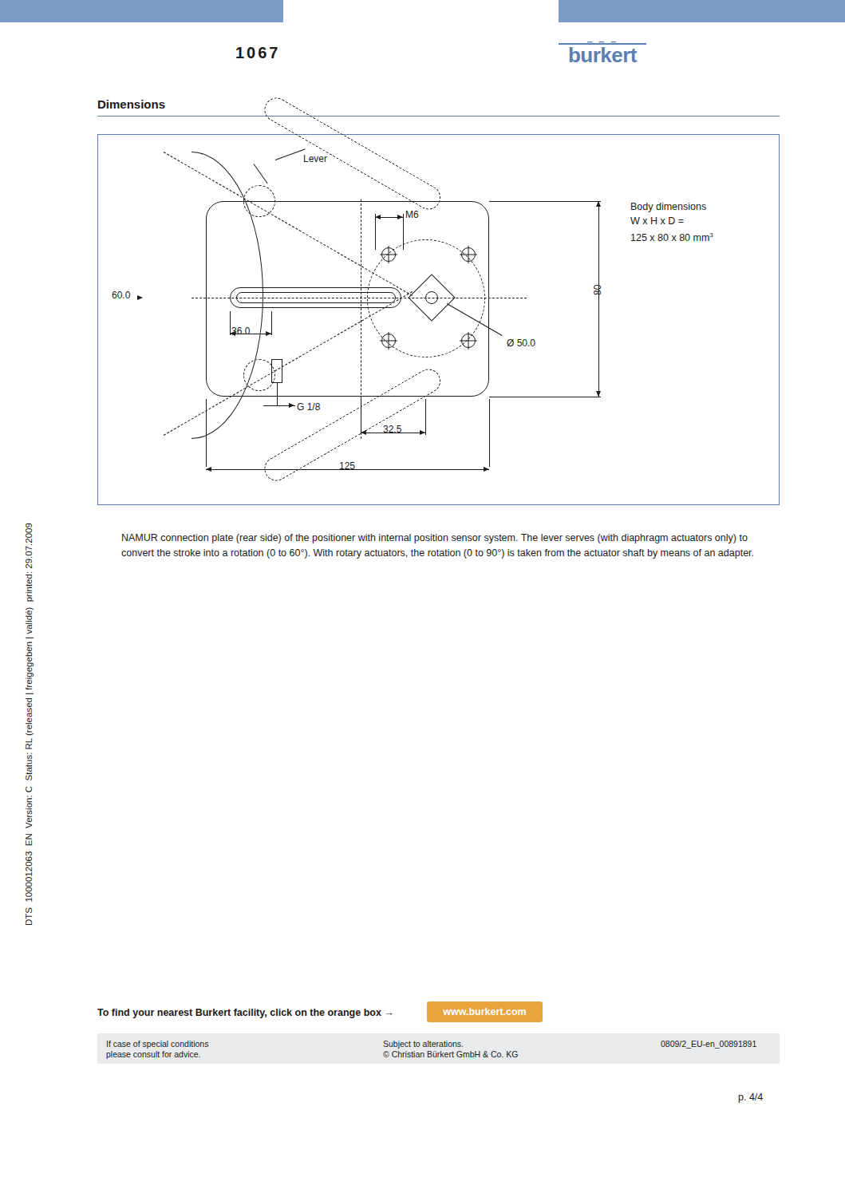1067
– – –
burkert
Dimensions
Body dimensions
W x H x D =
125 x 80 x 80 mm3
M6
Ø 50.0
G 1/8
36.0
60.0
32.5
125
80
Lever
NAMUR connection plate (rear side) of the positioner with internal position sensor system. The lever serves (with diaphragm actuators only) to convert the stroke into a rotation (0 to 60°). With rotary actuators, the rotation (0 to 90°) is taken from the actuator shaft by means of an adapter.
DTS 1000012063 EN Version: C Status: RL (released | freigegeben | validé) printed: 29.07.2009
To find your nearest Burkert facility, click on the orange box →
www.burkert.com
If case of special conditions
please consult for advice.
Subject to alterations.
© Christian Bürkert GmbH & Co. KG
0809/2_EU-en_00891891
p. 4/4